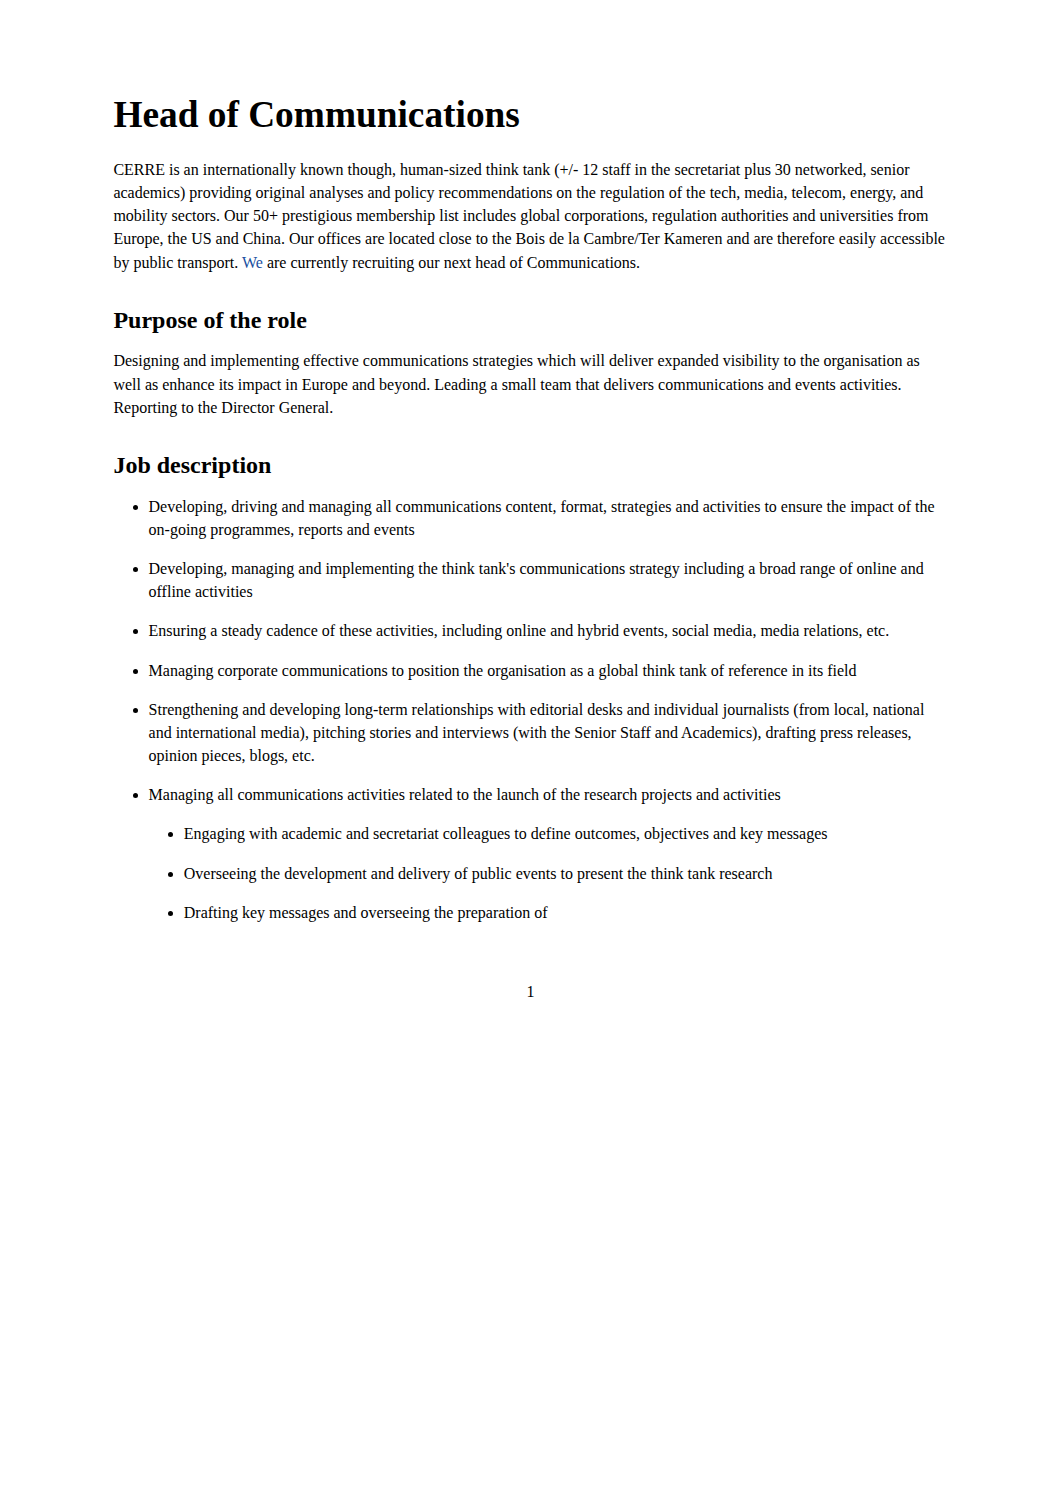Head of Communications
CERRE is an internationally known though, human-sized think tank (+/- 12 staff in the secretariat plus 30 networked, senior academics) providing original analyses and policy recommendations on the regulation of the tech, media, telecom, energy, and mobility sectors. Our 50+ prestigious membership list includes global corporations, regulation authorities and universities from Europe, the US and China. Our offices are located close to the Bois de la Cambre/Ter Kameren and are therefore easily accessible by public transport. We are currently recruiting our next head of Communications.
Purpose of the role
Designing and implementing effective communications strategies which will deliver expanded visibility to the organisation as well as enhance its impact in Europe and beyond. Leading a small team that delivers communications and events activities. Reporting to the Director General.
Job description
Developing, driving and managing all communications content, format, strategies and activities to ensure the impact of the on-going programmes, reports and events
Developing, managing and implementing the think tank's communications strategy including a broad range of online and offline activities
Ensuring a steady cadence of these activities, including online and hybrid events, social media, media relations, etc.
Managing corporate communications to position the organisation as a global think tank of reference in its field
Strengthening and developing long-term relationships with editorial desks and individual journalists (from local, national and international media), pitching stories and interviews (with the Senior Staff and Academics), drafting press releases, opinion pieces, blogs, etc.
Managing all communications activities related to the launch of the research projects and activities
Engaging with academic and secretariat colleagues to define outcomes, objectives and key messages
Overseeing the development and delivery of public events to present the think tank research
Drafting key messages and overseeing the preparation of
1